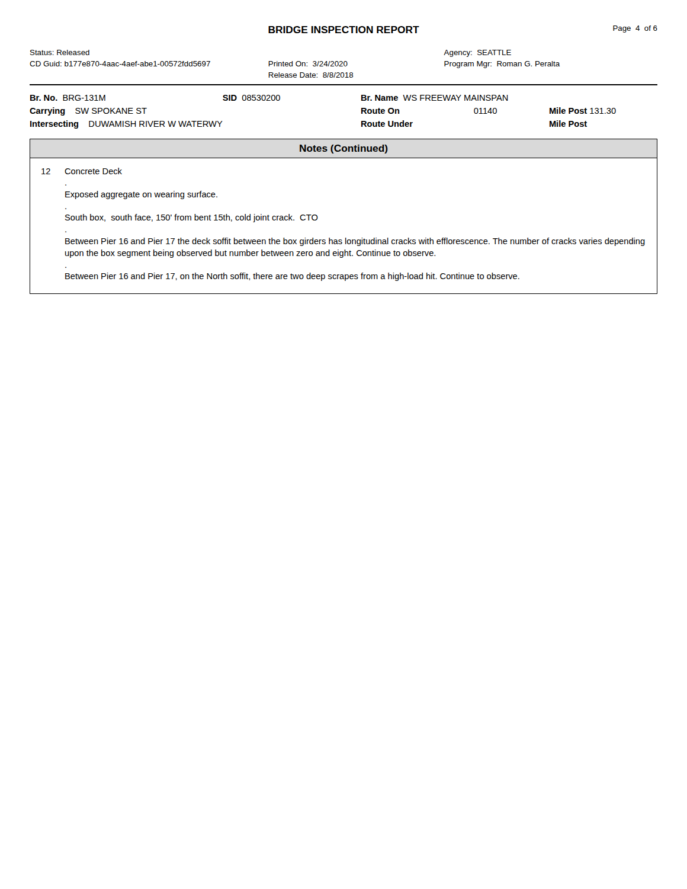Page 4 of 6
BRIDGE INSPECTION REPORT
| Status: Released | | Agency: SEATTLE |
| CD Guid: b177e870-4aac-4aef-abe1-00572fdd5697 | Printed On: 3/24/2020 | Program Mgr: Roman G. Peralta |
| | Release Date: 8/8/2018 | |
| Br. No. BRG-131M | SID 08530200 | Br. Name WS FREEWAY MAINSPAN |
| Carrying SW SPOKANE ST | | Route On | 01140 | Mile Post 131.30 |
| Intersecting DUWAMISH RIVER W WATERWY | | Route Under | | Mile Post |
Notes (Continued)
12
Concrete Deck
.
Exposed aggregate on wearing surface.
.
South box, south face, 150' from bent 15th, cold joint crack. CTO
.
Between Pier 16 and Pier 17 the deck soffit between the box girders has longitudinal cracks with efflorescence. The number of cracks varies depending upon the box segment being observed but number between zero and eight. Continue to observe.
.
Between Pier 16 and Pier 17, on the North soffit, there are two deep scrapes from a high-load hit. Continue to observe.